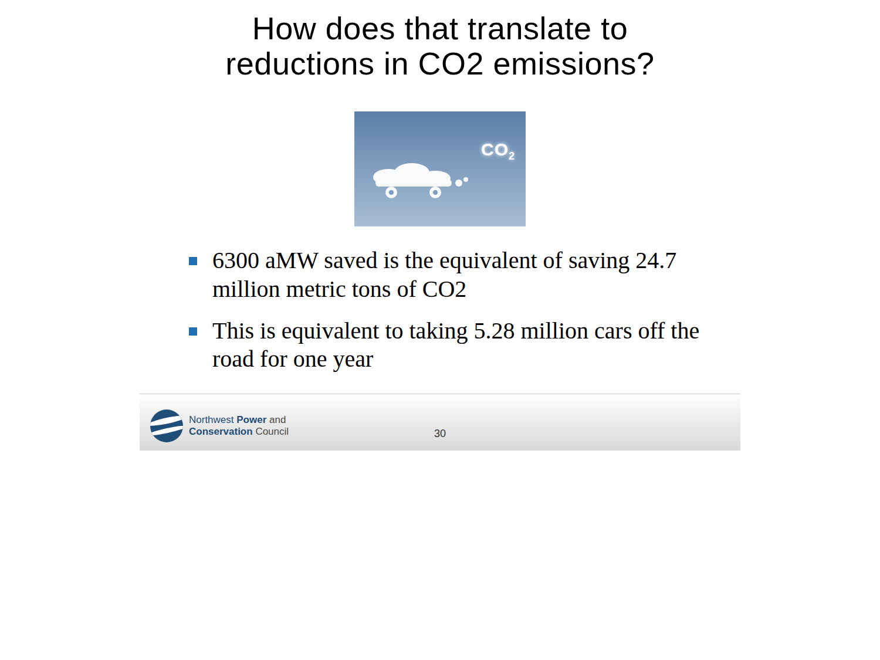How does that translate to reductions in CO2 emissions?
CO2
6300 aMW saved is the equivalent of saving 24.7 million metric tons of CO2
This is equivalent to taking 5.28 million cars off the road for one year
Northwest Power and
Conservation Council
30